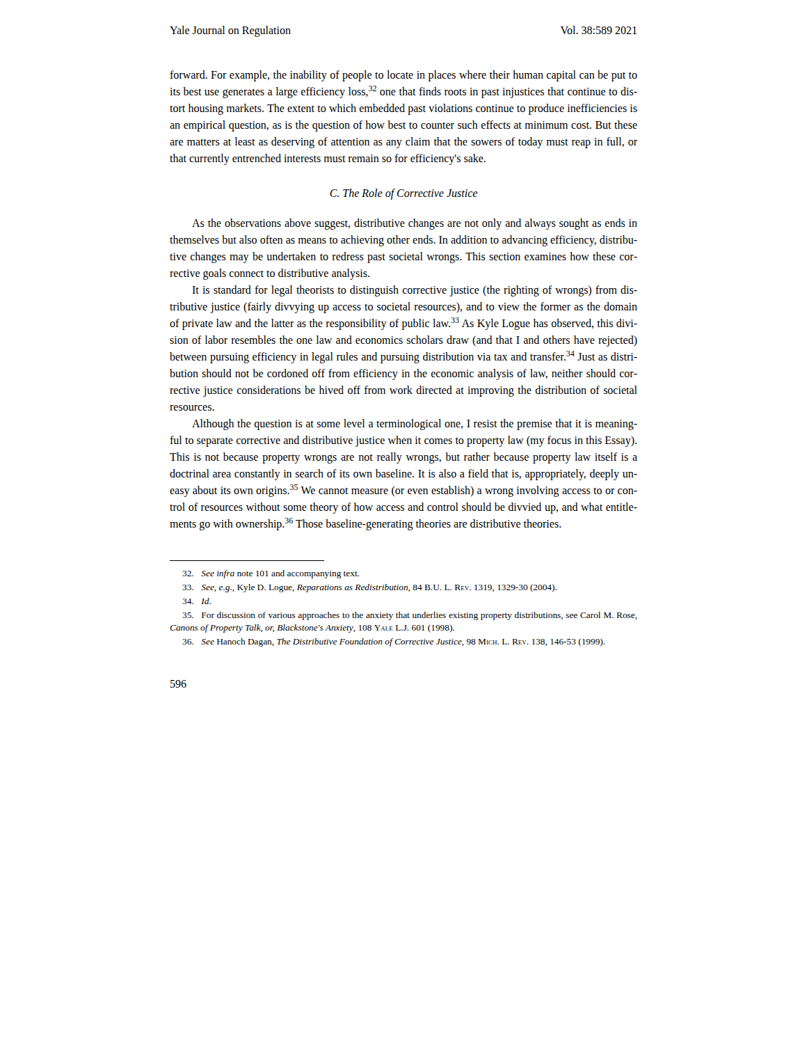Yale Journal on Regulation Vol. 38:589 2021
forward. For example, the inability of people to locate in places where their human capital can be put to its best use generates a large efficiency loss,32 one that finds roots in past injustices that continue to distort housing markets. The extent to which embedded past violations continue to produce inefficiencies is an empirical question, as is the question of how best to counter such effects at minimum cost. But these are matters at least as deserving of attention as any claim that the sowers of today must reap in full, or that currently entrenched interests must remain so for efficiency's sake.
C. The Role of Corrective Justice
As the observations above suggest, distributive changes are not only and always sought as ends in themselves but also often as means to achieving other ends. In addition to advancing efficiency, distributive changes may be undertaken to redress past societal wrongs. This section examines how these corrective goals connect to distributive analysis.
It is standard for legal theorists to distinguish corrective justice (the righting of wrongs) from distributive justice (fairly divvying up access to societal resources), and to view the former as the domain of private law and the latter as the responsibility of public law.33 As Kyle Logue has observed, this division of labor resembles the one law and economics scholars draw (and that I and others have rejected) between pursuing efficiency in legal rules and pursuing distribution via tax and transfer.34 Just as distribution should not be cordoned off from efficiency in the economic analysis of law, neither should corrective justice considerations be hived off from work directed at improving the distribution of societal resources.
Although the question is at some level a terminological one, I resist the premise that it is meaningful to separate corrective and distributive justice when it comes to property law (my focus in this Essay). This is not because property wrongs are not really wrongs, but rather because property law itself is a doctrinal area constantly in search of its own baseline. It is also a field that is, appropriately, deeply uneasy about its own origins.35 We cannot measure (or even establish) a wrong involving access to or control of resources without some theory of how access and control should be divvied up, and what entitlements go with ownership.36 Those baseline-generating theories are distributive theories.
32. See infra note 101 and accompanying text.
33. See, e.g., Kyle D. Logue, Reparations as Redistribution, 84 B.U. L. Rev. 1319, 1329-30 (2004).
34. Id.
35. For discussion of various approaches to the anxiety that underlies existing property distributions, see Carol M. Rose, Canons of Property Talk, or, Blackstone's Anxiety, 108 Yale L.J. 601 (1998).
36. See Hanoch Dagan, The Distributive Foundation of Corrective Justice, 98 Mich. L. Rev. 138, 146-53 (1999).
596